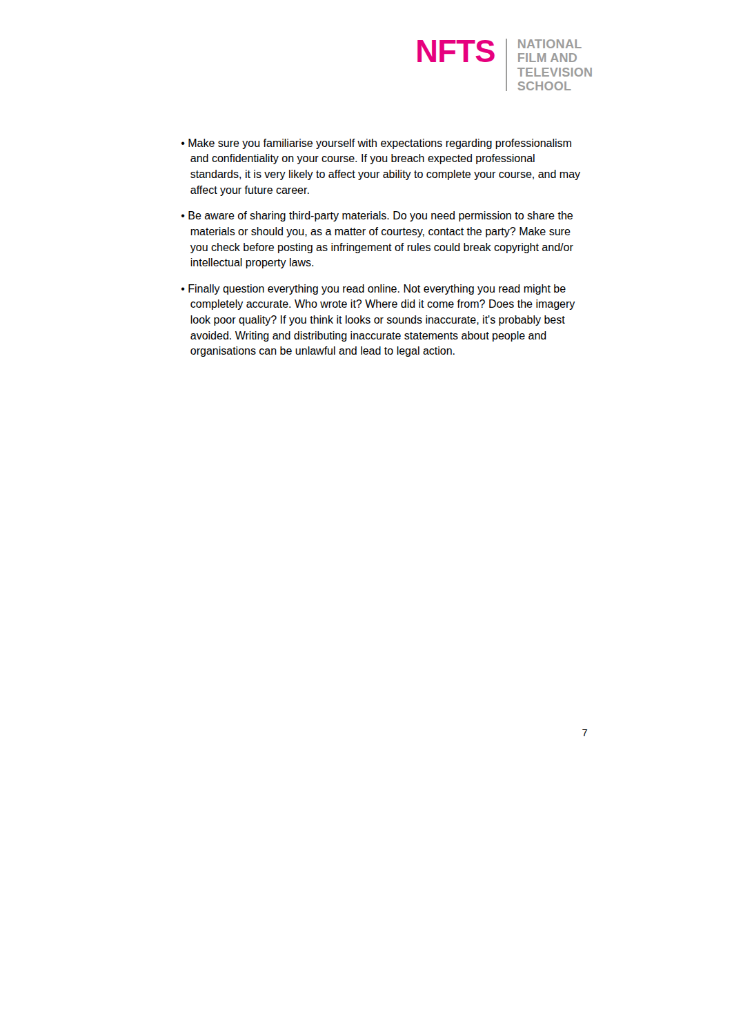NFTS
NATIONAL
FILM AND
TELEVISION
SCHOOL
• Make sure you familiarise yourself with expectations regarding professionalism and confidentiality on your course. If you breach expected professional standards, it is very likely to affect your ability to complete your course, and may affect your future career.
• Be aware of sharing third-party materials. Do you need permission to share the materials or should you, as a matter of courtesy, contact the party? Make sure you check before posting as infringement of rules could break copyright and/or intellectual property laws.
• Finally question everything you read online. Not everything you read might be completely accurate. Who wrote it? Where did it come from? Does the imagery look poor quality? If you think it looks or sounds inaccurate, it's probably best avoided. Writing and distributing inaccurate statements about people and organisations can be unlawful and lead to legal action.
7